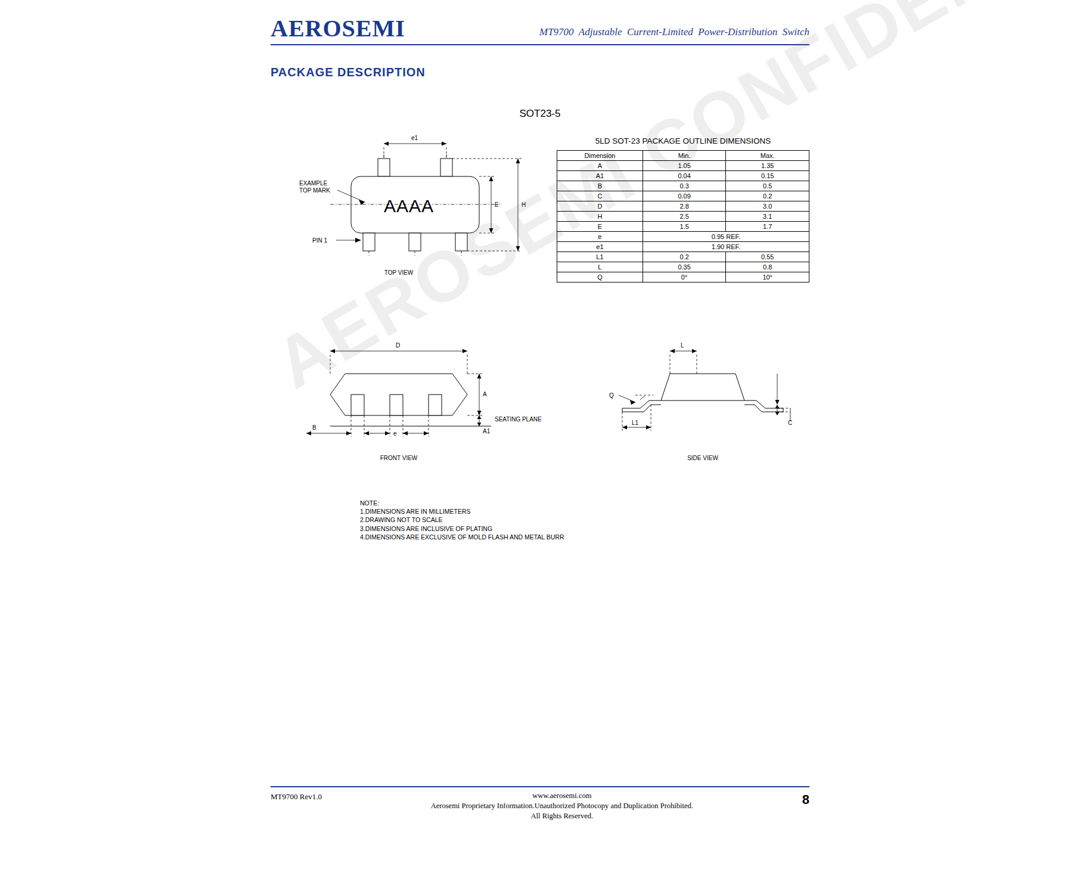AEROSEMI
MT9700 Adjustable Current-Limited Power-Distribution Switch
AEROSEMI CONFIDENTIAL
PACKAGE DESCRIPTION
SOT23-5
e1 AAAA E H EXAMPLE TOP MARK PIN 1 TOP VIEW
5LD SOT-23 PACKAGE OUTLINE DIMENSIONS
| Dimension | Min. | Max. |
| --- | --- | --- |
| A | 1.05 | 1.35 |
| A1 | 0.04 | 0.15 |
| B | 0.3 | 0.5 |
| C | 0.09 | 0.2 |
| D | 2.8 | 3.0 |
| H | 2.5 | 3.1 |
| E | 1.5 | 1.7 |
| e | 0.95 REF. |
| e1 | 1.90 REF. |
| L1 | 0.2 | 0.55 |
| L | 0.35 | 0.8 |
| Q | 0° | 10° |
D SEATING PLANE A A1 B e FRONT VIEW
L Q L1 C SIDE VIEW
NOTE:
1.DIMENSIONS ARE IN MILLIMETERS
2.DRAWING NOT TO SCALE
3.DIMENSIONS ARE INCLUSIVE OF PLATING
4.DIMENSIONS ARE EXCLUSIVE OF MOLD FLASH AND METAL BURR
MT9700 Rev1.0
www.aerosemi.com
Aerosemi Proprietary Information.Unauthorized Photocopy and Duplication Prohibited.
All Rights Reserved.
8